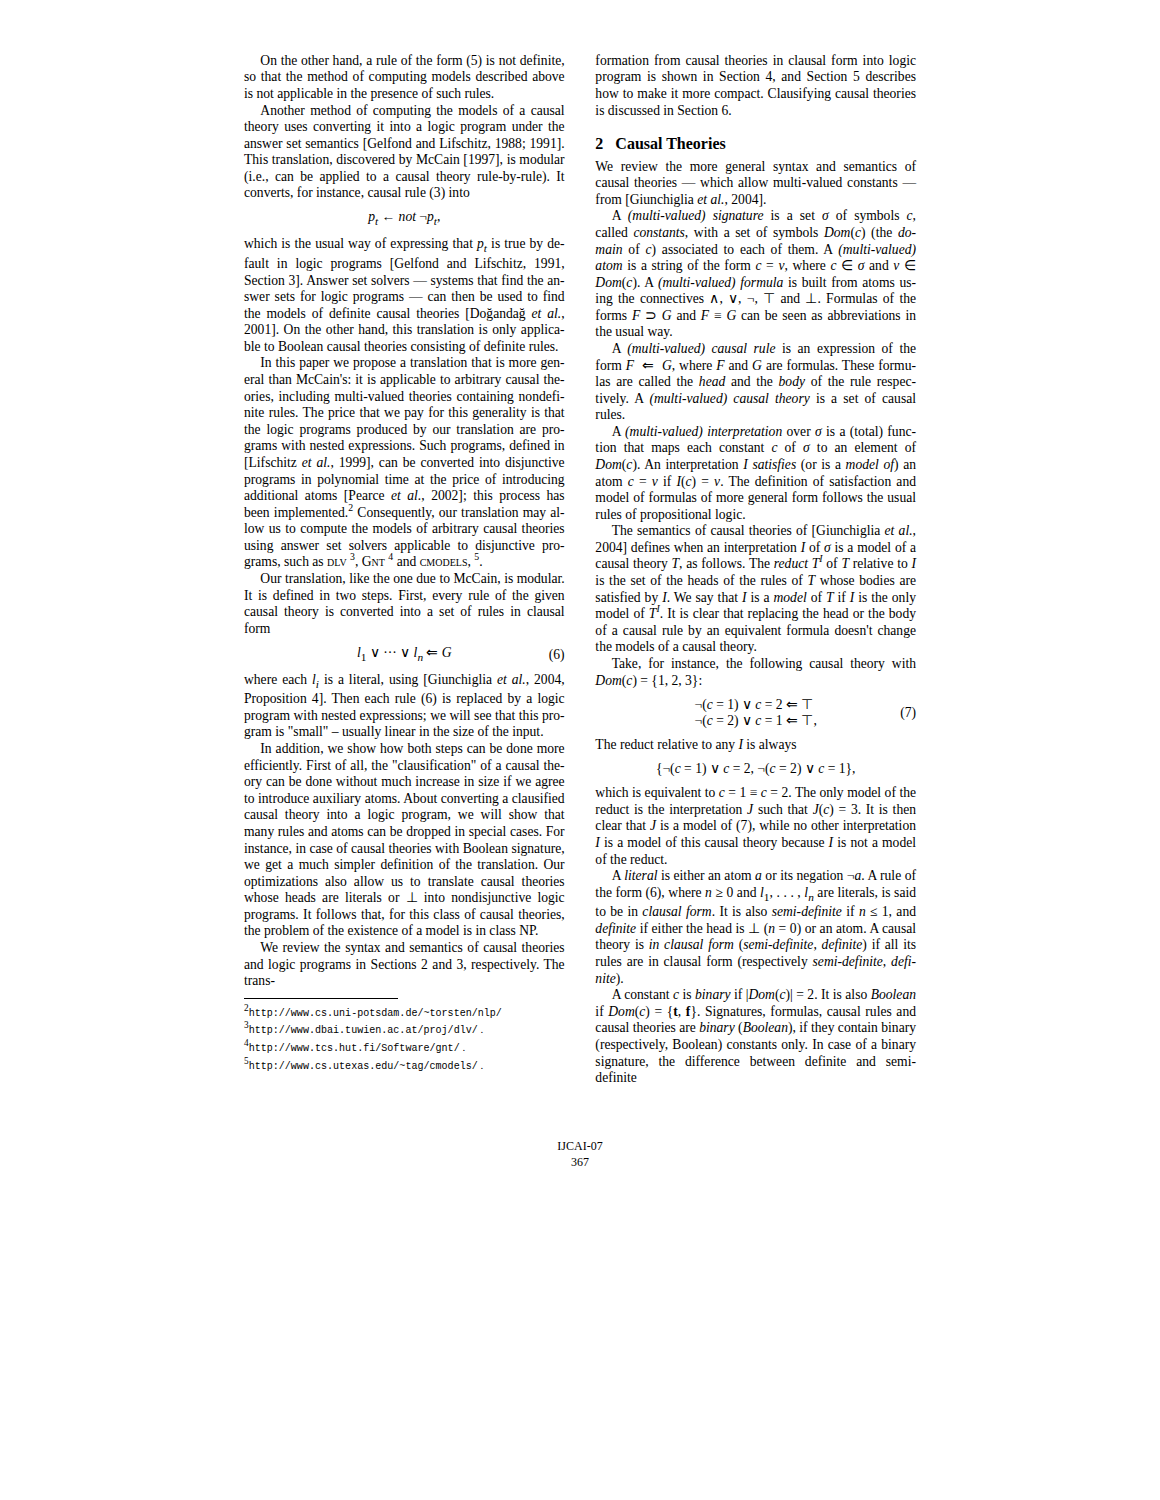On the other hand, a rule of the form (5) is not definite, so that the method of computing models described above is not applicable in the presence of such rules.
Another method of computing the models of a causal theory uses converting it into a logic program under the answer set semantics [Gelfond and Lifschitz, 1988; 1991]. This translation, discovered by McCain [1997], is modular (i.e., can be applied to a causal theory rule-by-rule). It converts, for instance, causal rule (3) into
pt ← not ¬pt,
which is the usual way of expressing that pt is true by default in logic programs [Gelfond and Lifschitz, 1991, Section 3]. Answer set solvers — systems that find the answer sets for logic programs — can then be used to find the models of definite causal theories [Doğandağ et al., 2001]. On the other hand, this translation is only applicable to Boolean causal theories consisting of definite rules.
In this paper we propose a translation that is more general than McCain's: it is applicable to arbitrary causal theories, including multi-valued theories containing nondefinite rules. The price that we pay for this generality is that the logic programs produced by our translation are programs with nested expressions. Such programs, defined in [Lifschitz et al., 1999], can be converted into disjunctive programs in polynomial time at the price of introducing additional atoms [Pearce et al., 2002]; this process has been implemented.2 Consequently, our translation may allow us to compute the models of arbitrary causal theories using answer set solvers applicable to disjunctive programs, such as dlv 3, Gnt 4 and cmodels, 5.
Our translation, like the one due to McCain, is modular. It is defined in two steps. First, every rule of the given causal theory is converted into a set of rules in clausal form
l1 ∨ ··· ∨ ln ⇐ G (6)
where each li is a literal, using [Giunchiglia et al., 2004, Proposition 4]. Then each rule (6) is replaced by a logic program with nested expressions; we will see that this program is "small" – usually linear in the size of the input.
In addition, we show how both steps can be done more efficiently. First of all, the "clausification" of a causal theory can be done without much increase in size if we agree to introduce auxiliary atoms. About converting a clausified causal theory into a logic program, we will show that many rules and atoms can be dropped in special cases. For instance, in case of causal theories with Boolean signature, we get a much simpler definition of the translation. Our optimizations also allow us to translate causal theories whose heads are literals or ⊥ into nondisjunctive logic programs. It follows that, for this class of causal theories, the problem of the existence of a model is in class NP.
We review the syntax and semantics of causal theories and logic programs in Sections 2 and 3, respectively. The trans-
2 http://www.cs.uni-potsdam.de/~torsten/nlp/
3 http://www.dbai.tuwien.ac.at/proj/dlv/ .
4 http://www.tcs.hut.fi/Software/gnt/ .
5 http://www.cs.utexas.edu/~tag/cmodels/ .
formation from causal theories in clausal form into logic program is shown in Section 4, and Section 5 describes how to make it more compact. Clausifying causal theories is discussed in Section 6.
2 Causal Theories
We review the more general syntax and semantics of causal theories — which allow multi-valued constants — from [Giunchiglia et al., 2004].
A (multi-valued) signature is a set σ of symbols c, called constants, with a set of symbols Dom(c) (the domain of c) associated to each of them. A (multi-valued) atom is a string of the form c = v, where c ∈ σ and v ∈ Dom(c). A (multi-valued) formula is built from atoms using the connectives ∧, ∨, ¬, ⊤ and ⊥. Formulas of the forms F ⊃ G and F ≡ G can be seen as abbreviations in the usual way.
A (multi-valued) causal rule is an expression of the form F ⇐ G, where F and G are formulas. These formulas are called the head and the body of the rule respectively. A (multi-valued) causal theory is a set of causal rules.
A (multi-valued) interpretation over σ is a (total) function that maps each constant c of σ to an element of Dom(c). An interpretation I satisfies (or is a model of) an atom c = v if I(c) = v. The definition of satisfaction and model of formulas of more general form follows the usual rules of propositional logic.
The semantics of causal theories of [Giunchiglia et al., 2004] defines when an interpretation I of σ is a model of a causal theory T, as follows. The reduct TI of T relative to I is the set of the heads of the rules of T whose bodies are satisfied by I. We say that I is a model of T if I is the only model of TI. It is clear that replacing the head or the body of a causal rule by an equivalent formula doesn't change the models of a causal theory.
Take, for instance, the following causal theory with Dom(c) = {1, 2, 3}:
¬(c = 1) ∨ c = 2 ⇐ ⊤
¬(c = 2) ∨ c = 1 ⇐ ⊤,
(7)
The reduct relative to any I is always
{¬(c = 1) ∨ c = 2, ¬(c = 2) ∨ c = 1},
which is equivalent to c = 1 ≡ c = 2. The only model of the reduct is the interpretation J such that J(c) = 3. It is then clear that J is a model of (7), while no other interpretation I is a model of this causal theory because I is not a model of the reduct.
A literal is either an atom a or its negation ¬a. A rule of the form (6), where n ≥ 0 and l1, . . . , ln are literals, is said to be in clausal form. It is also semi-definite if n ≤ 1, and definite if either the head is ⊥ (n = 0) or an atom. A causal theory is in clausal form (semi-definite, definite) if all its rules are in clausal form (respectively semi-definite, definite).
A constant c is binary if |Dom(c)| = 2. It is also Boolean if Dom(c) = {t, f}. Signatures, formulas, causal rules and causal theories are binary (Boolean), if they contain binary (respectively, Boolean) constants only. In case of a binary signature, the difference between definite and semi-definite
IJCAI-07
367